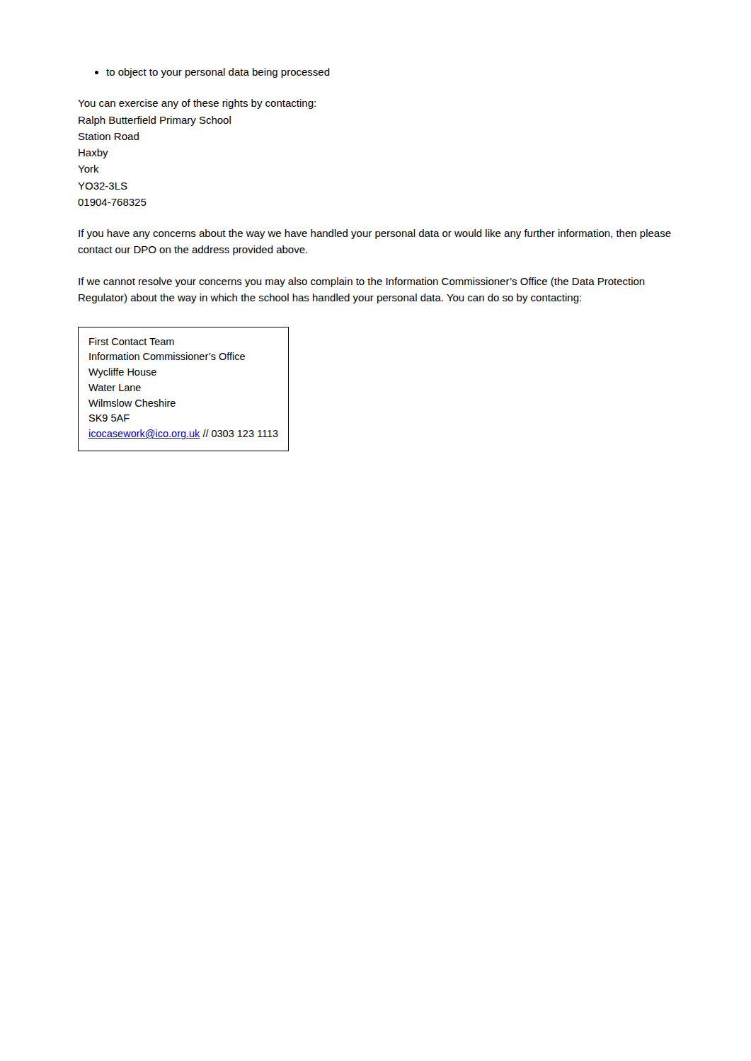to object to your personal data being processed
You can exercise any of these rights by contacting:
Ralph Butterfield Primary School
Station Road
Haxby
York
YO32-3LS
01904-768325
If you have any concerns about the way we have handled your personal data or would like any further information, then please contact our DPO on the address provided above.
If we cannot resolve your concerns you may also complain to the Information Commissioner’s Office (the Data Protection Regulator) about the way in which the school has handled your personal data. You can do so by contacting:
First Contact Team
Information Commissioner’s Office
Wycliffe House
Water Lane
Wilmslow Cheshire
SK9 5AF
icocasework@ico.org.uk // 0303 123 1113